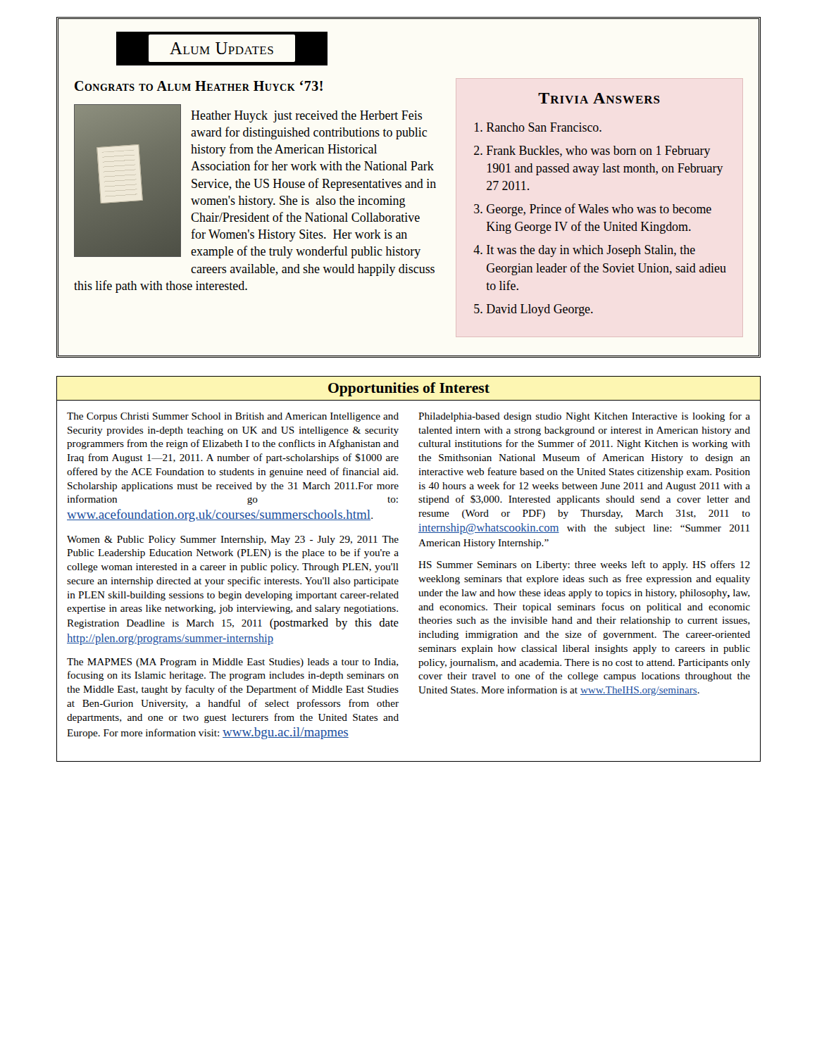Alum Updates
Congrats to Alum Heather Huyck ‘73!
Heather Huyck just received the Herbert Feis award for distinguished contributions to public history from the American Historical Association for her work with the National Park Service, the US House of Representatives and in women's history. She is also the incoming Chair/President of the National Collaborative for Women's History Sites. Her work is an example of the truly wonderful public history careers available, and she would happily discuss this life path with those interested.
Trivia Answers
Rancho San Francisco.
Frank Buckles, who was born on 1 February 1901 and passed away last month, on February 27 2011.
George, Prince of Wales who was to become King George IV of the United Kingdom.
It was the day in which Joseph Stalin, the Georgian leader of the Soviet Union, said adieu to life.
David Lloyd George.
Opportunities of Interest
The Corpus Christi Summer School in British and American Intelligence and Security provides in-depth teaching on UK and US intelligence & security programmers from the reign of Elizabeth I to the conflicts in Afghanistan and Iraq from August 1—21, 2011. A number of part-scholarships of $1000 are offered by the ACE Foundation to students in genuine need of financial aid. Scholarship applications must be received by the 31 March 2011.For more information go to: www.acefoundation.org.uk/courses/summerschools.html.
Women & Public Policy Summer Internship, May 23 - July 29, 2011 The Public Leadership Education Network (PLEN) is the place to be if you're a college woman interested in a career in public policy. Through PLEN, you'll secure an internship directed at your specific interests. You'll also participate in PLEN skill-building sessions to begin developing important career-related expertise in areas like networking, job interviewing, and salary negotiations. Registration Deadline is March 15, 2011 (postmarked by this date http://plen.org/programs/summer-internship
The MAPMES (MA Program in Middle East Studies) leads a tour to India, focusing on its Islamic heritage. The program includes in-depth seminars on the Middle East, taught by faculty of the Department of Middle East Studies at Ben-Gurion University, a handful of select professors from other departments, and one or two guest lecturers from the United States and Europe. For more information visit: www.bgu.ac.il/mapmes
Philadelphia-based design studio Night Kitchen Interactive is looking for a talented intern with a strong background or interest in American history and cultural institutions for the Summer of 2011. Night Kitchen is working with the Smithsonian National Museum of American History to design an interactive web feature based on the United States citizenship exam. Position is 40 hours a week for 12 weeks between June 2011 and August 2011 with a stipend of $3,000. Interested applicants should send a cover letter and resume (Word or PDF) by Thursday, March 31st, 2011 to internship@whatscookin.com with the subject line: “Summer 2011 American History Internship.”
HS Summer Seminars on Liberty: three weeks left to apply. HS offers 12 weeklong seminars that explore ideas such as free expression and equality under the law and how these ideas apply to topics in history, philosophy, law, and economics. Their topical seminars focus on political and economic theories such as the invisible hand and their relationship to current issues, including immigration and the size of government. The career-oriented seminars explain how classical liberal insights apply to careers in public policy, journalism, and academia. There is no cost to attend. Participants only cover their travel to one of the college campus locations throughout the United States. More information is at www.TheIHS.org/seminars.